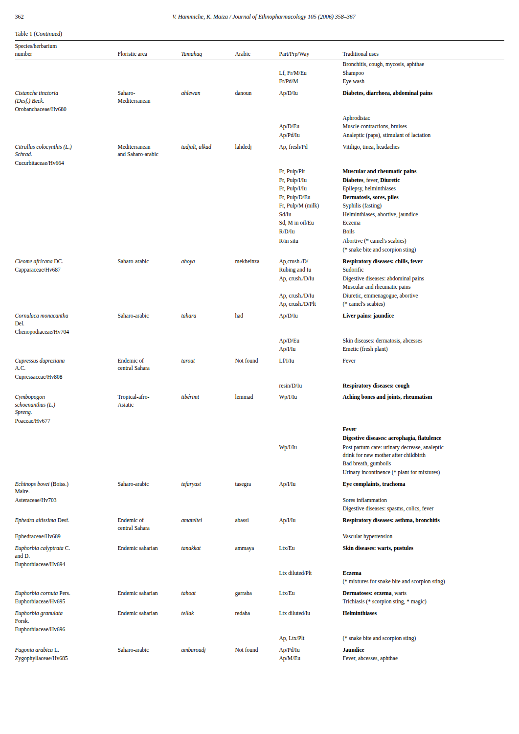362 V. Hammiche, K. Maiza / Journal of Ethnopharmacology 105 (2006) 358–367
Table 1 (Continued)
| Species/herbarium number | Floristic area | Tamahaq | Arabic | Part/Prp/Way | Traditional uses |
| --- | --- | --- | --- | --- | --- |
| | | | | | Bronchitis, cough, mycosis, aphthae |
| | | | | Lf, Fr/M/Eu | Shampoo |
| | | | | Fr/Pd/M | Eye wash |
| Cistanche tinctoria (Desf.) Beck. | Saharo- Mediterranean | ahlewan | danoun | Ap/D/Iu | Diabetes, diarrhoea, abdominal pains |
| Orobanchaceae/Hv680 | | | | | |
| | | | | | Aphrodisiac |
| | | | | Ap/D/Eu | Muscle contractions, bruises |
| | | | | Ap/Pd/Iu | Analeptic (paps), stimulant of lactation |
| Citrullus colocynthis (L.) Schrad. | Mediterranean and Saharo-arabic | tadjalt, alkad | lahdedj | Ap, fresh/Pd | Vitiligo, tinea, headaches |
| Cucurbitaceae/Hv664 | | | | | |
| | | | | Fr, Pulp/Plt | Muscular and rheumatic pains |
| | | | | Fr, Pulp/I/Iu | Diabetes , fever, Diuretic |
| | | | | Fr, Pulp/I/Iu | Epilepsy, helminthiases |
| | | | | Fr, Pulp/D/Eu | Dermatosis, sores, piles |
| | | | | Fr, Pulp/M (milk) | Syphilis (fasting) |
| | | | | Sd/Iu | Helminthiases, abortive, jaundice |
| | | | | Sd, M in oil/Eu | Eczema |
| | | | | R/D/Iu | Boils |
| | | | | R/in situ | Abortive (* camel's scabies) |
| | | | | | (* snake bite and scorpion sting) |
| Cleome africana DC. | Saharo-arabic | ahoya | mekheinza | Ap,crush./D/ | Respiratory diseases: chills, fever |
| Capparaceae/Hv687 | | | | Rubing and Iu | Sudorific |
| | | | | Ap, crush./D/Iu | Digestive diseases: abdominal pains |
| | | | | | Muscular and rheumatic pains |
| | | | | Ap, crush./D/Iu | Diuretic, emmenagogue, abortive |
| | | | | Ap, crush./D/Plt | (* camel's scabies) |
| Cornulaca monacantha Del. | Saharo-arabic | tahara | had | Ap/D/Iu | Liver pains: jaundice |
| Chenopodiaceae/Hv704 | | | | | |
| | | | | Ap/D/Eu | Skin diseases: dermatosis, abcesses |
| | | | | Ap/I/Iu | Emetic (fresh plant) |
| Cupressus dupreziana A.C. | Endemic of central Sahara | tarout | Not found | Lf/I/Iu | Fever |
| Cupressaceae/Hv808 | | | | | |
| | | | | resin/D/Iu | Respiratory diseases: cough |
| Cymbopogon schoenanthus (L.) Spreng. | Tropical-afro- Asiatic | tibérimt | lemmad | Wp/I/Iu | Aching bones and joints, rheumatism |
| Poaceae/Hv677 | | | | | |
| | | | | | Fever |
| | | | | | Digestive diseases: aerophagia, flatulence |
| | | | | Wp/I/Iu | Post partum care: urinary decrease, analeptic drink for new mother after childbirth |
| | | | | | Bad breath, gumboils |
| | | | | | Urinary incontinence (* plant for mixtures) |
| Echinops bovei (Boiss.) Maire. | Saharo-arabic | tefaryast | tasegra | Ap/I/Iu | Eye complaints, trachoma |
| Asteraceae/Hv703 | | | | | Sores inflammation |
| | | | | | Digestive diseases: spasms, colics, fever |
| Ephedra altissima Desf. | Endemic of central Sahara | amateltel | abassi | Ap/I/Iu | Respiratory diseases: asthma, bronchitis |
| Ephedraceae/Hv689 | | | | | Vascular hypertension |
| Euphorbia calyptrata C. and D. | Endemic saharian | tanakkat | ammaya | Ltx/Eu | Skin diseases: warts, pustules |
| Euphorbiaceae/Hv694 | | | | | |
| | | | | Ltx diluted/Plt | Eczema |
| | | | | | (* mixtures for snake bite and scorpion sting) |
| Euphorbia cornuta Pers. | Endemic saharian | tahoat | garraba | Ltx/Eu | Dermatoses: eczema , warts |
| Euphorbiaceae/Hv695 | | | | | Trichiasis (* scorpion sting, * magic) |
| Euphorbia granulata Forsk. | Endemic saharian | tellak | redaha | Ltx diluted/Iu | Helminthiases |
| Euphorbiaceae/Hv696 | | | | | |
| | | | | Ap, Ltx/Plt | (* snake bite and scorpion sting) |
| Fagonia arabica L. | Saharo-arabic | ambaroudj | Not found | Ap/Pd/Iu | Jaundice |
| Zygophyllaceae/Hv685 | | | | Ap/M/Eu | Fever, abcesses, aphthae |